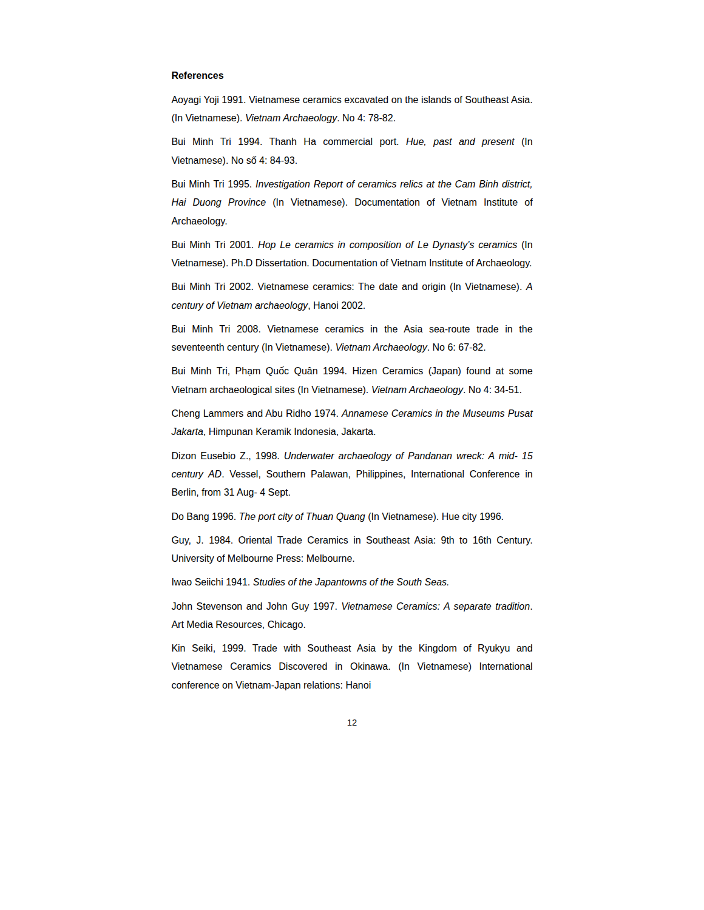References
Aoyagi Yoji 1991. Vietnamese ceramics excavated on the islands of Southeast Asia. (In Vietnamese). Vietnam Archaeology. No 4: 78-82.
Bui Minh Tri 1994. Thanh Ha commercial port. Hue, past and present (In Vietnamese). No số 4: 84-93.
Bui Minh Tri 1995. Investigation Report of ceramics relics at the Cam Binh district, Hai Duong Province (In Vietnamese). Documentation of Vietnam Institute of Archaeology.
Bui Minh Tri 2001. Hop Le ceramics in composition of Le Dynasty's ceramics (In Vietnamese). Ph.D Dissertation. Documentation of Vietnam Institute of Archaeology.
Bui Minh Tri 2002. Vietnamese ceramics: The date and origin (In Vietnamese). A century of Vietnam archaeology, Hanoi 2002.
Bui Minh Tri 2008. Vietnamese ceramics in the Asia sea-route trade in the seventeenth century (In Vietnamese). Vietnam Archaeology. No 6: 67-82.
Bui Minh Tri, Phạm Quốc Quân 1994. Hizen Ceramics (Japan) found at some Vietnam archaeological sites (In Vietnamese). Vietnam Archaeology. No 4: 34-51.
Cheng Lammers and Abu Ridho 1974. Annamese Ceramics in the Museums Pusat Jakarta, Himpunan Keramik Indonesia, Jakarta.
Dizon Eusebio Z., 1998. Underwater archaeology of Pandanan wreck: A mid- 15 century AD. Vessel, Southern Palawan, Philippines, International Conference in Berlin, from 31 Aug- 4 Sept.
Do Bang 1996. The port city of Thuan Quang (In Vietnamese). Hue city 1996.
Guy, J. 1984. Oriental Trade Ceramics in Southeast Asia: 9th to 16th Century. University of Melbourne Press: Melbourne.
Iwao Seiichi 1941. Studies of the Japantowns of the South Seas.
John Stevenson and John Guy 1997. Vietnamese Ceramics: A separate tradition. Art Media Resources, Chicago.
Kin Seiki, 1999. Trade with Southeast Asia by the Kingdom of Ryukyu and Vietnamese Ceramics Discovered in Okinawa. (In Vietnamese) International conference on Vietnam-Japan relations: Hanoi
12